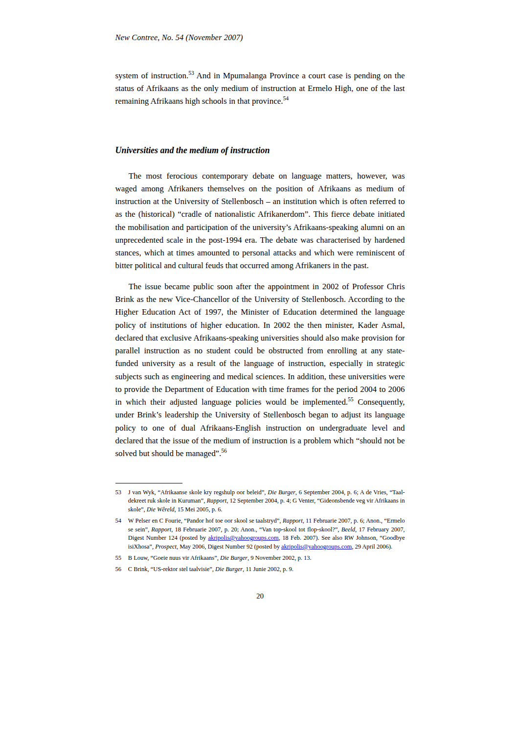New Contree, No. 54 (November 2007)
system of instruction.53 And in Mpumalanga Province a court case is pending on the status of Afrikaans as the only medium of instruction at Ermelo High, one of the last remaining Afrikaans high schools in that province.54
Universities and the medium of instruction
The most ferocious contemporary debate on language matters, however, was waged among Afrikaners themselves on the position of Afrikaans as medium of instruction at the University of Stellenbosch – an institution which is often referred to as the (historical) “cradle of nationalistic Afrikanerdom”. This fierce debate initiated the mobilisation and participation of the university’s Afrikaans-speaking alumni on an unprecedented scale in the post-1994 era. The debate was characterised by hardened stances, which at times amounted to personal attacks and which were reminiscent of bitter political and cultural feuds that occurred among Afrikaners in the past.
The issue became public soon after the appointment in 2002 of Professor Chris Brink as the new Vice-Chancellor of the University of Stellenbosch. According to the Higher Education Act of 1997, the Minister of Education determined the language policy of institutions of higher education. In 2002 the then minister, Kader Asmal, declared that exclusive Afrikaans-speaking universities should also make provision for parallel instruction as no student could be obstructed from enrolling at any state-funded university as a result of the language of instruction, especially in strategic subjects such as engineering and medical sciences. In addition, these universities were to provide the Department of Education with time frames for the period 2004 to 2006 in which their adjusted language policies would be implemented.55 Consequently, under Brink’s leadership the University of Stellenbosch began to adjust its language policy to one of dual Afrikaans-English instruction on undergraduate level and declared that the issue of the medium of instruction is a problem which “should not be solved but should be managed”.56
J van Wyk, “Afrikaanse skole kry regshulp oor beleid”, Die Burger, 6 September 2004, p. 6; A de Vries, “Taal-dekreet ruk skole in Kuruman”, Rapport, 12 September 2004, p. 4; G Venter, “Gideonsbende veg vir Afrikaans in skole”, Die Wêreld, 15 Mei 2005, p. 6.
W Pelser en C Fourie, “Pandor hof toe oor skool se taalstryd”, Rapport, 11 Februarie 2007, p. 6; Anon., “Ermelo se sein”, Rapport, 18 Februarie 2007, p. 20; Anon., “Van top-skool tot flop-skool?”, Beeld, 17 February 2007, Digest Number 124 (posted by akripolis@yahoogroups.com, 18 Feb. 2007). See also RW Johnson, “Goodbye isiXhosa”, Prospect, May 2006, Digest Number 92 (posted by akripolis@yahoogroups.com, 29 April 2006).
B Louw, “Goeie nuus vir Afrikaans”, Die Burger, 9 November 2002, p. 13.
C Brink, “US-rektor stel taalvisie”, Die Burger, 11 Junie 2002, p. 9.
20